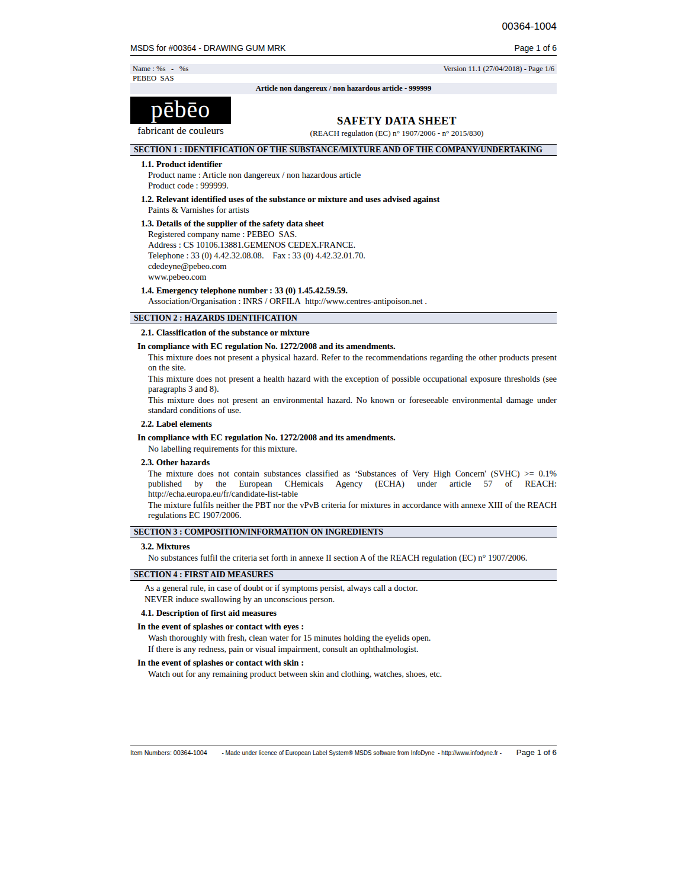00364-1004
MSDS for #00364 - DRAWING GUM MRK
Page 1 of 6
Name : %s - %s
Version 11.1 (27/04/2018) - Page 1/6
PEBEO SAS
Article non dangereux / non hazardous article - 999999
pēbēo
fabricant de couleurs
SAFETY DATA SHEET
(REACH regulation (EC) n° 1907/2006 - n° 2015/830)
SECTION 1 : IDENTIFICATION OF THE SUBSTANCE/MIXTURE AND OF THE COMPANY/UNDERTAKING
1.1. Product identifier
Product name : Article non dangereux / non hazardous article
Product code : 999999.
1.2. Relevant identified uses of the substance or mixture and uses advised against
Paints & Varnishes for artists
1.3. Details of the supplier of the safety data sheet
Registered company name : PEBEO SAS.
Address : CS 10106.13881.GEMENOS CEDEX.FRANCE.
Telephone : 33 (0) 4.42.32.08.08. Fax : 33 (0) 4.42.32.01.70.
cdedeyne@pebeo.com
www.pebeo.com
1.4. Emergency telephone number : 33 (0) 1.45.42.59.59.
Association/Organisation : INRS / ORFILA http://www.centres-antipoison.net .
SECTION 2 : HAZARDS IDENTIFICATION
2.1. Classification of the substance or mixture
In compliance with EC regulation No. 1272/2008 and its amendments.
This mixture does not present a physical hazard. Refer to the recommendations regarding the other products present on the site.
This mixture does not present a health hazard with the exception of possible occupational exposure thresholds (see paragraphs 3 and 8).
This mixture does not present an environmental hazard. No known or foreseeable environmental damage under standard conditions of use.
2.2. Label elements
In compliance with EC regulation No. 1272/2008 and its amendments.
No labelling requirements for this mixture.
2.3. Other hazards
The mixture does not contain substances classified as ‘Substances of Very High Concern' (SVHC) >= 0.1% published by the European CHemicals Agency (ECHA) under article 57 of REACH: http://echa.europa.eu/fr/candidate-list-table
The mixture fulfils neither the PBT nor the vPvB criteria for mixtures in accordance with annexe XIII of the REACH regulations EC 1907/2006.
SECTION 3 : COMPOSITION/INFORMATION ON INGREDIENTS
3.2. Mixtures
No substances fulfil the criteria set forth in annexe II section A of the REACH regulation (EC) n° 1907/2006.
SECTION 4 : FIRST AID MEASURES
As a general rule, in case of doubt or if symptoms persist, always call a doctor.
NEVER induce swallowing by an unconscious person.
4.1. Description of first aid measures
In the event of splashes or contact with eyes :
Wash thoroughly with fresh, clean water for 15 minutes holding the eyelids open.
If there is any redness, pain or visual impairment, consult an ophthalmologist.
In the event of splashes or contact with skin :
Watch out for any remaining product between skin and clothing, watches, shoes, etc.
Item Numbers: 00364-1004
- Made under licence of European Label System® MSDS software from InfoDyne - http://www.infodyne.fr -
Page 1 of 6